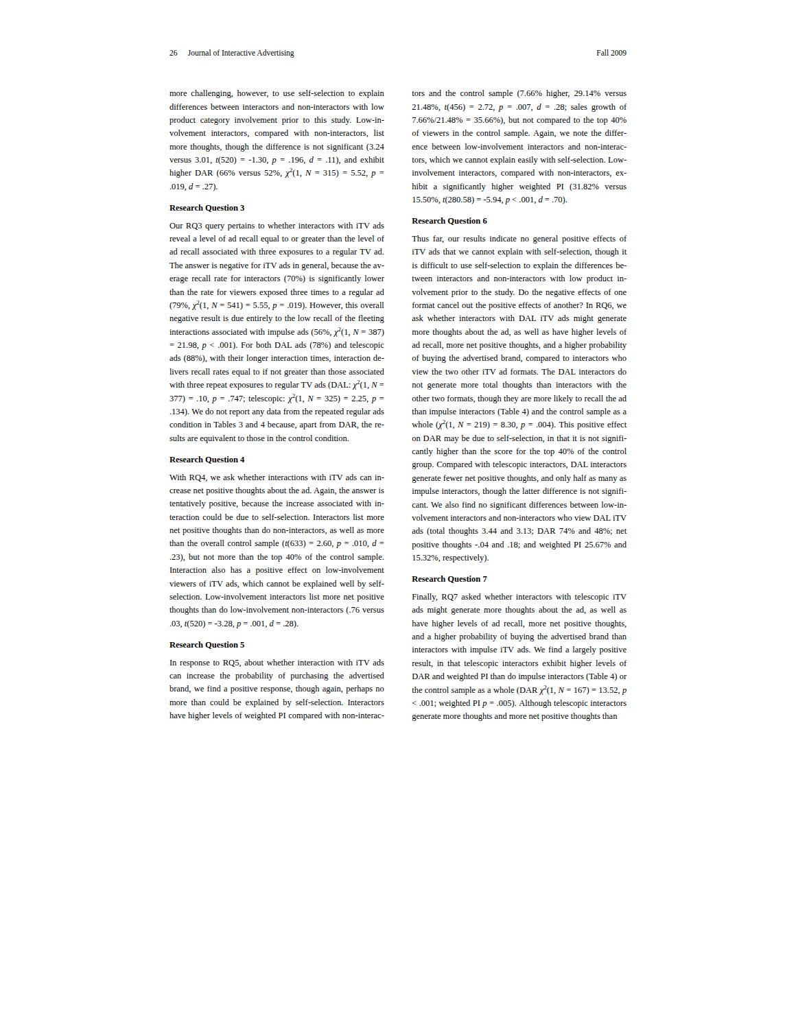26 Journal of Interactive Advertising Fall 2009
more challenging, however, to use self-selection to explain differences between interactors and non-interactors with low product category involvement prior to this study. Low-involvement interactors, compared with non-interactors, list more thoughts, though the difference is not significant (3.24 versus 3.01, t(520) = -1.30, p = .196, d = .11), and exhibit higher DAR (66% versus 52%, χ2(1, N = 315) = 5.52, p = .019, d = .27).
Research Question 3
Our RQ3 query pertains to whether interactors with iTV ads reveal a level of ad recall equal to or greater than the level of ad recall associated with three exposures to a regular TV ad. The answer is negative for iTV ads in general, because the average recall rate for interactors (70%) is significantly lower than the rate for viewers exposed three times to a regular ad (79%, χ2(1, N = 541) = 5.55, p = .019). However, this overall negative result is due entirely to the low recall of the fleeting interactions associated with impulse ads (56%, χ2(1, N = 387) = 21.98, p < .001). For both DAL ads (78%) and telescopic ads (88%), with their longer interaction times, interaction delivers recall rates equal to if not greater than those associated with three repeat exposures to regular TV ads (DAL: χ2(1, N = 377) = .10, p = .747; telescopic: χ2(1, N = 325) = 2.25, p = .134). We do not report any data from the repeated regular ads condition in Tables 3 and 4 because, apart from DAR, the results are equivalent to those in the control condition.
Research Question 4
With RQ4, we ask whether interactions with iTV ads can increase net positive thoughts about the ad. Again, the answer is tentatively positive, because the increase associated with interaction could be due to self-selection. Interactors list more net positive thoughts than do non-interactors, as well as more than the overall control sample (t(633) = 2.60, p = .010, d = .23), but not more than the top 40% of the control sample. Interaction also has a positive effect on low-involvement viewers of iTV ads, which cannot be explained well by self-selection. Low-involvement interactors list more net positive thoughts than do low-involvement non-interactors (.76 versus .03, t(520) = -3.28, p = .001, d = .28).
Research Question 5
In response to RQ5, about whether interaction with iTV ads can increase the probability of purchasing the advertised brand, we find a positive response, though again, perhaps no more than could be explained by self-selection. Interactors have higher levels of weighted PI compared with non-interactors and the control sample (7.66% higher, 29.14% versus 21.48%, t(456) = 2.72, p = .007, d = .28; sales growth of 7.66%/21.48% = 35.66%), but not compared to the top 40% of viewers in the control sample. Again, we note the difference between low-involvement interactors and non-interactors, which we cannot explain easily with self-selection. Low-involvement interactors, compared with non-interactors, exhibit a significantly higher weighted PI (31.82% versus 15.50%, t(280.58) = -5.94, p < .001, d = .70).
Research Question 6
Thus far, our results indicate no general positive effects of iTV ads that we cannot explain with self-selection, though it is difficult to use self-selection to explain the differences between interactors and non-interactors with low product involvement prior to the study. Do the negative effects of one format cancel out the positive effects of another? In RQ6, we ask whether interactors with DAL iTV ads might generate more thoughts about the ad, as well as have higher levels of ad recall, more net positive thoughts, and a higher probability of buying the advertised brand, compared to interactors who view the two other iTV ad formats. The DAL interactors do not generate more total thoughts than interactors with the other two formats, though they are more likely to recall the ad than impulse interactors (Table 4) and the control sample as a whole (χ2(1, N = 219) = 8.30, p = .004). This positive effect on DAR may be due to self-selection, in that it is not significantly higher than the score for the top 40% of the control group. Compared with telescopic interactors, DAL interactors generate fewer net positive thoughts, and only half as many as impulse interactors, though the latter difference is not significant. We also find no significant differences between low-involvement interactors and non-interactors who view DAL iTV ads (total thoughts 3.44 and 3.13; DAR 74% and 48%; net positive thoughts -.04 and .18; and weighted PI 25.67% and 15.32%, respectively).
Research Question 7
Finally, RQ7 asked whether interactors with telescopic iTV ads might generate more thoughts about the ad, as well as have higher levels of ad recall, more net positive thoughts, and a higher probability of buying the advertised brand than interactors with impulse iTV ads. We find a largely positive result, in that telescopic interactors exhibit higher levels of DAR and weighted PI than do impulse interactors (Table 4) or the control sample as a whole (DAR χ2(1, N = 167) = 13.52, p < .001; weighted PI p = .005). Although telescopic interactors generate more thoughts and more net positive thoughts than